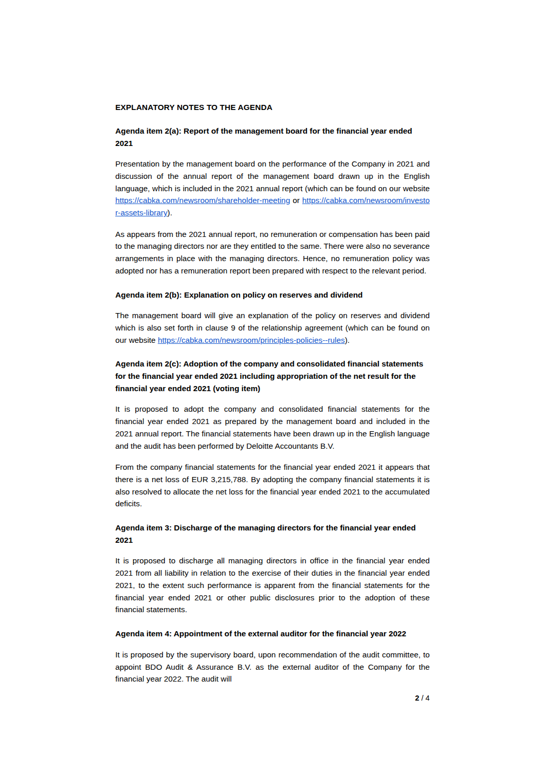EXPLANATORY NOTES TO THE AGENDA
Agenda item 2(a): Report of the management board for the financial year ended 2021
Presentation by the management board on the performance of the Company in 2021 and discussion of the annual report of the management board drawn up in the English language, which is included in the 2021 annual report (which can be found on our website https://cabka.com/newsroom/shareholder-meeting or https://cabka.com/newsroom/investor-assets-library).
As appears from the 2021 annual report, no remuneration or compensation has been paid to the managing directors nor are they entitled to the same. There were also no severance arrangements in place with the managing directors. Hence, no remuneration policy was adopted nor has a remuneration report been prepared with respect to the relevant period.
Agenda item 2(b): Explanation on policy on reserves and dividend
The management board will give an explanation of the policy on reserves and dividend which is also set forth in clause 9 of the relationship agreement (which can be found on our website https://cabka.com/newsroom/principles-policies--rules).
Agenda item 2(c): Adoption of the company and consolidated financial statements for the financial year ended 2021 including appropriation of the net result for the financial year ended 2021 (voting item)
It is proposed to adopt the company and consolidated financial statements for the financial year ended 2021 as prepared by the management board and included in the 2021 annual report. The financial statements have been drawn up in the English language and the audit has been performed by Deloitte Accountants B.V.
From the company financial statements for the financial year ended 2021 it appears that there is a net loss of EUR 3,215,788. By adopting the company financial statements it is also resolved to allocate the net loss for the financial year ended 2021 to the accumulated deficits.
Agenda item 3: Discharge of the managing directors for the financial year ended 2021
It is proposed to discharge all managing directors in office in the financial year ended 2021 from all liability in relation to the exercise of their duties in the financial year ended 2021, to the extent such performance is apparent from the financial statements for the financial year ended 2021 or other public disclosures prior to the adoption of these financial statements.
Agenda item 4: Appointment of the external auditor for the financial year 2022
It is proposed by the supervisory board, upon recommendation of the audit committee, to appoint BDO Audit & Assurance B.V. as the external auditor of the Company for the financial year 2022. The audit will
2 / 4